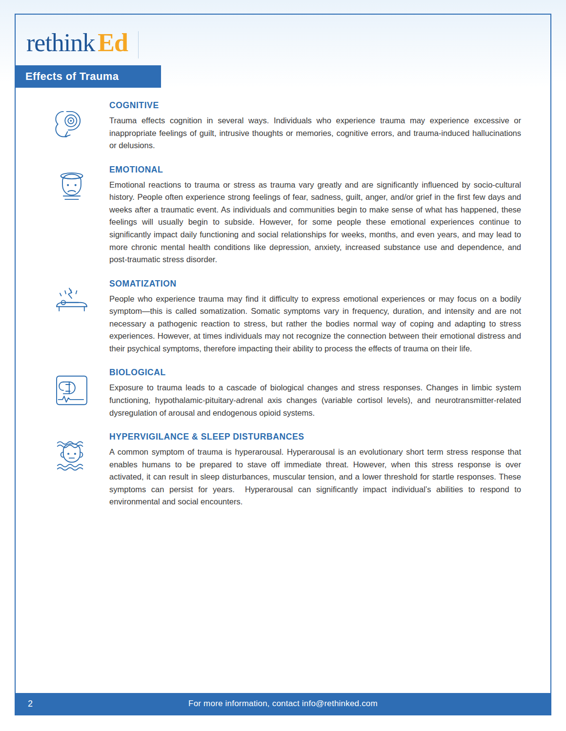rethinkEd
Effects of Trauma
Cognitive
Trauma effects cognition in several ways. Individuals who experience trauma may experience excessive or inappropriate feelings of guilt, intrusive thoughts or memories, cognitive errors, and trauma-induced hallucinations or delusions.
Emotional
Emotional reactions to trauma or stress as trauma vary greatly and are significantly influenced by socio-cultural history. People often experience strong feelings of fear, sadness, guilt, anger, and/or grief in the first few days and weeks after a traumatic event. As individuals and communities begin to make sense of what has happened, these feelings will usually begin to subside. However, for some people these emotional experiences continue to significantly impact daily functioning and social relationships for weeks, months, and even years, and may lead to more chronic mental health conditions like depression, anxiety, increased substance use and dependence, and post-traumatic stress disorder.
Somatization
People who experience trauma may find it difficulty to express emotional experiences or may focus on a bodily symptom—this is called somatization. Somatic symptoms vary in frequency, duration, and intensity and are not necessary a pathogenic reaction to stress, but rather the bodies normal way of coping and adapting to stress experiences. However, at times individuals may not recognize the connection between their emotional distress and their psychical symptoms, therefore impacting their ability to process the effects of trauma on their life.
Biological
Exposure to trauma leads to a cascade of biological changes and stress responses. Changes in limbic system functioning, hypothalamic-pituitary-adrenal axis changes (variable cortisol levels), and neurotransmitter-related dysregulation of arousal and endogenous opioid systems.
Hypervigilance & Sleep Disturbances
A common symptom of trauma is hyperarousal. Hyperarousal is an evolutionary short term stress response that enables humans to be prepared to stave off immediate threat. However, when this stress response is over activated, it can result in sleep disturbances, muscular tension, and a lower threshold for startle responses. These symptoms can persist for years. Hyperarousal can significantly impact individual’s abilities to respond to environmental and social encounters.
2
For more information, contact info@rethinked.com